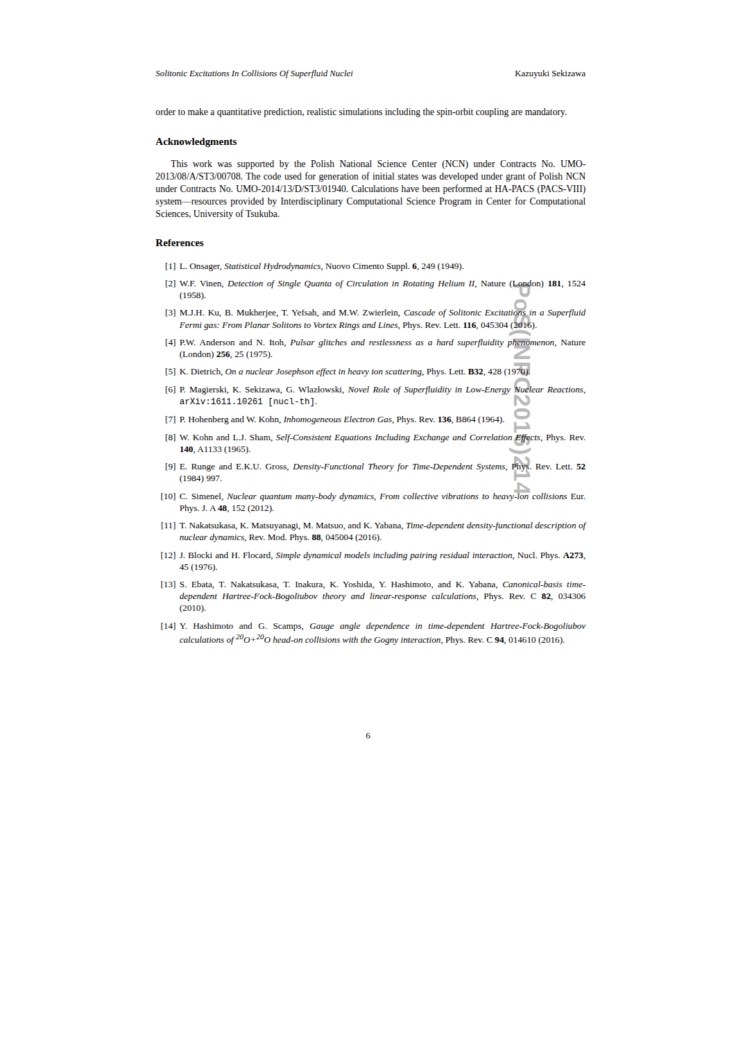PoS(INPC2016)214
Solitonic Excitations In Collisions Of Superfluid Nuclei
Kazuyuki Sekizawa
order to make a quantitative prediction, realistic simulations including the spin-orbit coupling are mandatory.
Acknowledgments
This work was supported by the Polish National Science Center (NCN) under Contracts No. UMO-2013/08/A/ST3/00708. The code used for generation of initial states was developed under grant of Polish NCN under Contracts No. UMO-2014/13/D/ST3/01940. Calculations have been performed at HA-PACS (PACS-VIII) system—resources provided by Interdisciplinary Computational Science Program in Center for Computational Sciences, University of Tsukuba.
References
L. Onsager, Statistical Hydrodynamics, Nuovo Cimento Suppl. 6, 249 (1949).
W.F. Vinen, Detection of Single Quanta of Circulation in Rotating Helium II, Nature (London) 181, 1524 (1958).
M.J.H. Ku, B. Mukherjee, T. Yefsah, and M.W. Zwierlein, Cascade of Solitonic Excitations in a Superfluid Fermi gas: From Planar Solitons to Vortex Rings and Lines, Phys. Rev. Lett. 116, 045304 (2016).
P.W. Anderson and N. Itoh, Pulsar glitches and restlessness as a hard superfluidity phenomenon, Nature (London) 256, 25 (1975).
K. Dietrich, On a nuclear Josephson effect in heavy ion scattering, Phys. Lett. B32, 428 (1970).
P. Magierski, K. Sekizawa, G. Wlazłowski, Novel Role of Superfluidity in Low-Energy Nuclear Reactions, arXiv:1611.10261 [nucl-th].
P. Hohenberg and W. Kohn, Inhomogeneous Electron Gas, Phys. Rev. 136, B864 (1964).
W. Kohn and L.J. Sham, Self-Consistent Equations Including Exchange and Correlation Effects, Phys. Rev. 140, A1133 (1965).
E. Runge and E.K.U. Gross, Density-Functional Theory for Time-Dependent Systems, Phys. Rev. Lett. 52 (1984) 997.
C. Simenel, Nuclear quantum many-body dynamics, From collective vibrations to heavy-ion collisions Eur. Phys. J. A 48, 152 (2012).
T. Nakatsukasa, K. Matsuyanagi, M. Matsuo, and K. Yabana, Time-dependent density-functional description of nuclear dynamics, Rev. Mod. Phys. 88, 045004 (2016).
J. Blocki and H. Flocard, Simple dynamical models including pairing residual interaction, Nucl. Phys. A273, 45 (1976).
S. Ebata, T. Nakatsukasa, T. Inakura, K. Yoshida, Y. Hashimoto, and K. Yabana, Canonical-basis time-dependent Hartree-Fock-Bogoliubov theory and linear-response calculations, Phys. Rev. C 82, 034306 (2010).
Y. Hashimoto and G. Scamps, Gauge angle dependence in time-dependent Hartree-Fock-Bogoliubov calculations of 20O+20O head-on collisions with the Gogny interaction, Phys. Rev. C 94, 014610 (2016).
6